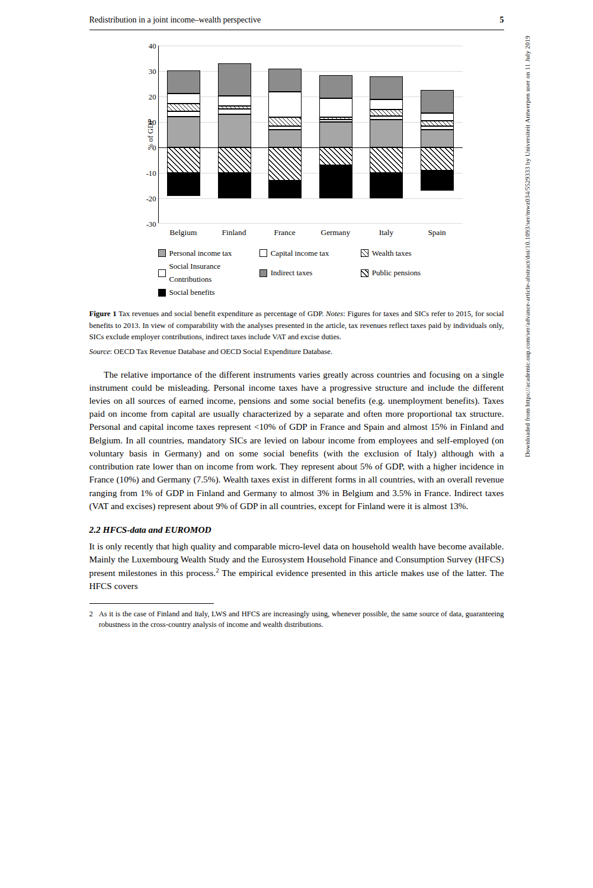Downloaded from https://academic.oup.com/ser/advance-article-abstract/doi/10.1093/ser/mwz034/5529333 by Universiteit Antwerpen user on 11 July 2019
Redistribution in a joint income–wealth perspective 5
% of GDP
40
30
20
10
0
-10
-20
-30
Belgium Finland France Germany Italy Spain
Personal income tax
Capital income tax
Wealth taxes
Social Insurance Contributions
Indirect taxes
Public pensions
Social benefits
Figure 1 Tax revenues and social benefit expenditure as percentage of GDP. Notes: Figures for taxes and SICs refer to 2015, for social benefits to 2013. In view of comparability with the analyses presented in the article, tax revenues reflect taxes paid by individuals only, SICs exclude employer contributions, indirect taxes include VAT and excise duties.
Source: OECD Tax Revenue Database and OECD Social Expenditure Database.
The relative importance of the different instruments varies greatly across countries and focusing on a single instrument could be misleading. Personal income taxes have a progressive structure and include the different levies on all sources of earned income, pensions and some social benefits (e.g. unemployment benefits). Taxes paid on income from capital are usually characterized by a separate and often more proportional tax structure. Personal and capital income taxes represent <10% of GDP in France and Spain and almost 15% in Finland and Belgium. In all countries, mandatory SICs are levied on labour income from employees and self-employed (on voluntary basis in Germany) and on some social benefits (with the exclusion of Italy) although with a contribution rate lower than on income from work. They represent about 5% of GDP, with a higher incidence in France (10%) and Germany (7.5%). Wealth taxes exist in different forms in all countries, with an overall revenue ranging from 1% of GDP in Finland and Germany to almost 3% in Belgium and 3.5% in France. Indirect taxes (VAT and excises) represent about 9% of GDP in all countries, except for Finland were it is almost 13%.
2.2 HFCS-data and EUROMOD
It is only recently that high quality and comparable micro-level data on household wealth have become available. Mainly the Luxembourg Wealth Study and the Eurosystem Household Finance and Consumption Survey (HFCS) present milestones in this process.2 The empirical evidence presented in this article makes use of the latter. The HFCS covers
2 As it is the case of Finland and Italy, LWS and HFCS are increasingly using, whenever possible, the same source of data, guaranteeing robustness in the cross-country analysis of income and wealth distributions.